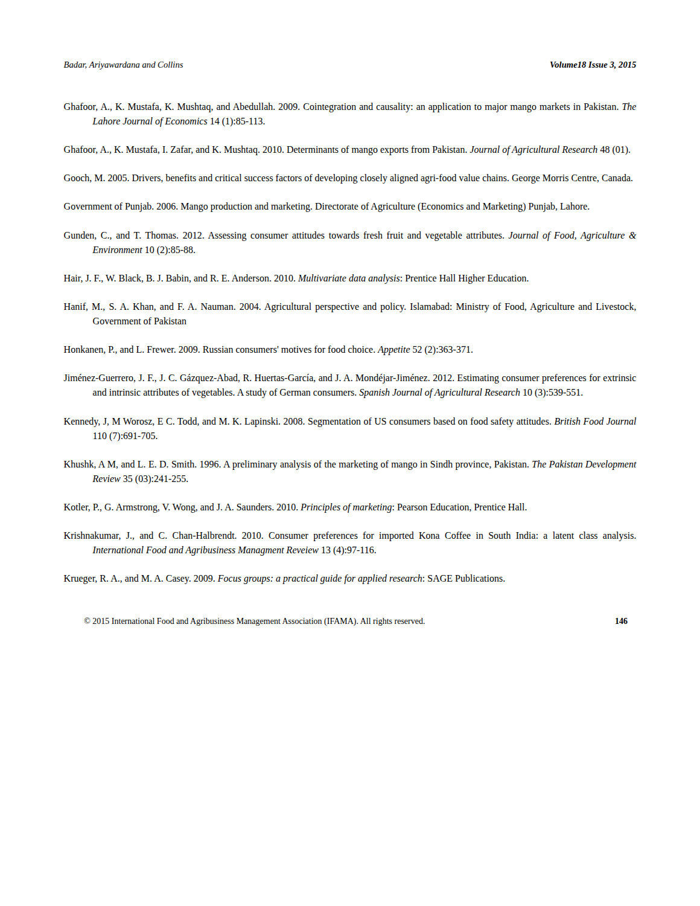Badar, Ariyawardana and Collins Volume18 Issue 3, 2015
Ghafoor, A., K. Mustafa, K. Mushtaq, and Abedullah. 2009. Cointegration and causality: an application to major mango markets in Pakistan. The Lahore Journal of Economics 14 (1):85-113.
Ghafoor, A., K. Mustafa, I. Zafar, and K. Mushtaq. 2010. Determinants of mango exports from Pakistan. Journal of Agricultural Research 48 (01).
Gooch, M. 2005. Drivers, benefits and critical success factors of developing closely aligned agri-food value chains. George Morris Centre, Canada.
Government of Punjab. 2006. Mango production and marketing. Directorate of Agriculture (Economics and Marketing) Punjab, Lahore.
Gunden, C., and T. Thomas. 2012. Assessing consumer attitudes towards fresh fruit and vegetable attributes. Journal of Food, Agriculture & Environment 10 (2):85-88.
Hair, J. F., W. Black, B. J. Babin, and R. E. Anderson. 2010. Multivariate data analysis: Prentice Hall Higher Education.
Hanif, M., S. A. Khan, and F. A. Nauman. 2004. Agricultural perspective and policy. Islamabad: Ministry of Food, Agriculture and Livestock, Government of Pakistan
Honkanen, P., and L. Frewer. 2009. Russian consumers' motives for food choice. Appetite 52 (2):363-371.
Jiménez-Guerrero, J. F., J. C. Gázquez-Abad, R. Huertas-García, and J. A. Mondéjar-Jiménez. 2012. Estimating consumer preferences for extrinsic and intrinsic attributes of vegetables. A study of German consumers. Spanish Journal of Agricultural Research 10 (3):539-551.
Kennedy, J, M Worosz, E C. Todd, and M. K. Lapinski. 2008. Segmentation of US consumers based on food safety attitudes. British Food Journal 110 (7):691-705.
Khushk, A M, and L. E. D. Smith. 1996. A preliminary analysis of the marketing of mango in Sindh province, Pakistan. The Pakistan Development Review 35 (03):241-255.
Kotler, P., G. Armstrong, V. Wong, and J. A. Saunders. 2010. Principles of marketing: Pearson Education, Prentice Hall.
Krishnakumar, J., and C. Chan-Halbrendt. 2010. Consumer preferences for imported Kona Coffee in South India: a latent class analysis. International Food and Agribusiness Managment Reveiew 13 (4):97-116.
Krueger, R. A., and M. A. Casey. 2009. Focus groups: a practical guide for applied research: SAGE Publications.
© 2015 International Food and Agribusiness Management Association (IFAMA). All rights reserved. 146